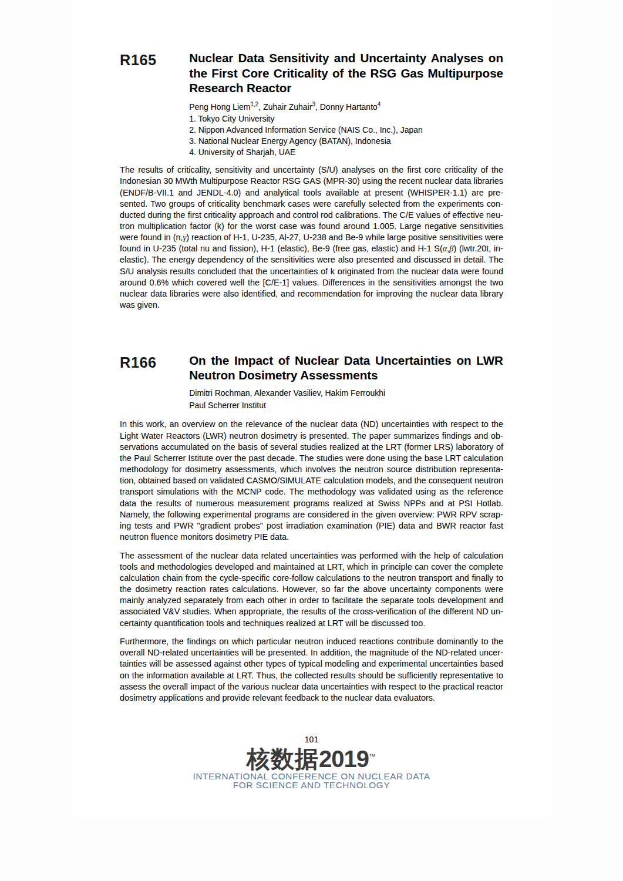R165
Nuclear Data Sensitivity and Uncertainty Analyses on the First Core Criticality of the RSG Gas Multipurpose Research Reactor
Peng Hong Liem1,2, Zuhair Zuhair3, Donny Hartanto4
1. Tokyo City University
2. Nippon Advanced Information Service (NAIS Co., Inc.), Japan
3. National Nuclear Energy Agency (BATAN), Indonesia
4. University of Sharjah, UAE
The results of criticality, sensitivity and uncertainty (S/U) analyses on the first core criticality of the Indonesian 30 MWth Multipurpose Reactor RSG GAS (MPR-30) using the recent nuclear data libraries (ENDF/B-VII.1 and JENDL-4.0) and analytical tools available at present (WHISPER-1.1) are presented. Two groups of criticality benchmark cases were carefully selected from the experiments conducted during the first criticality approach and control rod calibrations. The C/E values of effective neutron multiplication factor (k) for the worst case was found around 1.005. Large negative sensitivities were found in (n,γ) reaction of H-1, U-235, Al-27, U-238 and Be-9 while large positive sensitivities were found in U-235 (total nu and fission), H-1 (elastic), Be-9 (free gas, elastic) and H-1 S(α,β) (lwtr.20t, inelastic). The energy dependency of the sensitivities were also presented and discussed in detail. The S/U analysis results concluded that the uncertainties of k originated from the nuclear data were found around 0.6% which covered well the [C/E-1] values. Differences in the sensitivities amongst the two nuclear data libraries were also identified, and recommendation for improving the nuclear data library was given.
R166
On the Impact of Nuclear Data Uncertainties on LWR Neutron Dosimetry Assessments
Dimitri Rochman, Alexander Vasiliev, Hakim Ferroukhi
Paul Scherrer Institut
In this work, an overview on the relevance of the nuclear data (ND) uncertainties with respect to the Light Water Reactors (LWR) neutron dosimetry is presented. The paper summarizes findings and observations accumulated on the basis of several studies realized at the LRT (former LRS) laboratory of the Paul Scherrer Istitute over the past decade. The studies were done using the base LRT calculation methodology for dosimetry assessments, which involves the neutron source distribution representation, obtained based on validated CASMO/SIMULATE calculation models, and the consequent neutron transport simulations with the MCNP code. The methodology was validated using as the reference data the results of numerous measurement programs realized at Swiss NPPs and at PSI Hotlab. Namely, the following experimental programs are considered in the given overview: PWR RPV scraping tests and PWR "gradient probes" post irradiation examination (PIE) data and BWR reactor fast neutron fluence monitors dosimetry PIE data.
The assessment of the nuclear data related uncertainties was performed with the help of calculation tools and methodologies developed and maintained at LRT, which in principle can cover the complete calculation chain from the cycle-specific core-follow calculations to the neutron transport and finally to the dosimetry reaction rates calculations. However, so far the above uncertainty components were mainly analyzed separately from each other in order to facilitate the separate tools development and associated V&V studies. When appropriate, the results of the cross-verification of the different ND uncertainty quantification tools and techniques realized at LRT will be discussed too.
Furthermore, the findings on which particular neutron induced reactions contribute dominantly to the overall ND-related uncertainties will be presented. In addition, the magnitude of the ND-related uncertainties will be assessed against other types of typical modeling and experimental uncertainties based on the information available at LRT. Thus, the collected results should be sufficiently representative to assess the overall impact of the various nuclear data uncertainties with respect to the practical reactor dosimetry applications and provide relevant feedback to the nuclear data evaluators.
101
核数据2019™
INTERNATIONAL CONFERENCE ON NUCLEAR DATA
FOR SCIENCE AND TECHNOLOGY